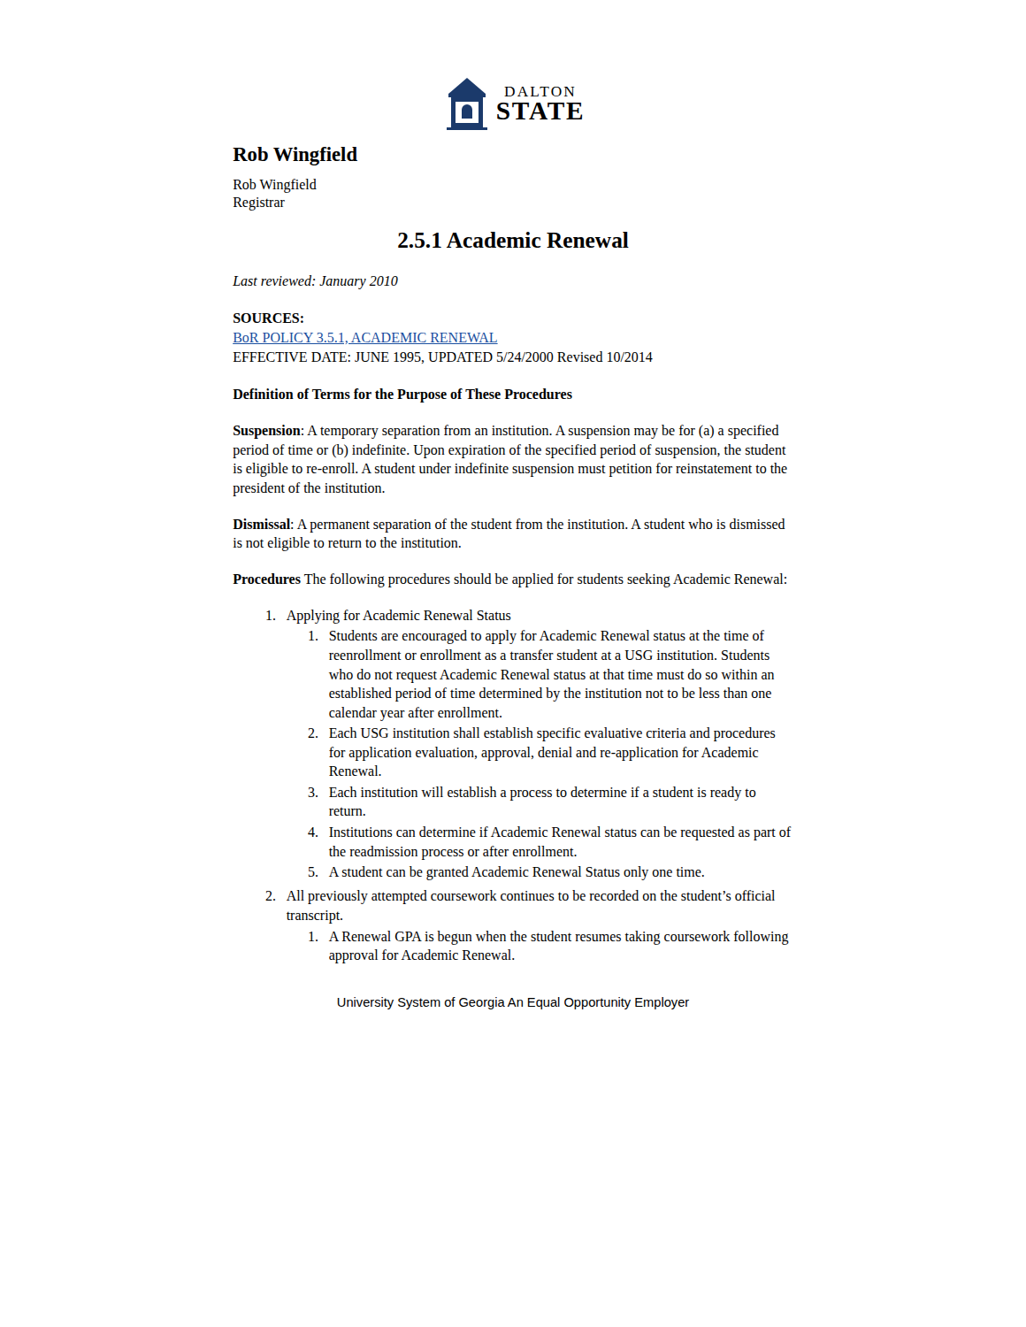DALTON STATE
Rob Wingfield
Rob Wingfield
Registrar
2.5.1 Academic Renewal
Last reviewed: January 2010
SOURCES:
BoR POLICY 3.5.1, ACADEMIC RENEWAL
EFFECTIVE DATE: JUNE 1995, UPDATED 5/24/2000 Revised 10/2014
Definition of Terms for the Purpose of These Procedures
Suspension: A temporary separation from an institution. A suspension may be for (a) a specified period of time or (b) indefinite. Upon expiration of the specified period of suspension, the student is eligible to re-enroll. A student under indefinite suspension must petition for reinstatement to the president of the institution.
Dismissal: A permanent separation of the student from the institution. A student who is dismissed is not eligible to return to the institution.
Procedures The following procedures should be applied for students seeking Academic Renewal:
Applying for Academic Renewal Status
Students are encouraged to apply for Academic Renewal status at the time of reenrollment or enrollment as a transfer student at a USG institution. Students who do not request Academic Renewal status at that time must do so within an established period of time determined by the institution not to be less than one calendar year after enrollment.
Each USG institution shall establish specific evaluative criteria and procedures for application evaluation, approval, denial and re-application for Academic Renewal.
Each institution will establish a process to determine if a student is ready to return.
Institutions can determine if Academic Renewal status can be requested as part of the readmission process or after enrollment.
A student can be granted Academic Renewal Status only one time.
All previously attempted coursework continues to be recorded on the student’s official transcript.
A Renewal GPA is begun when the student resumes taking coursework following approval for Academic Renewal.
University System of Georgia An Equal Opportunity Employer